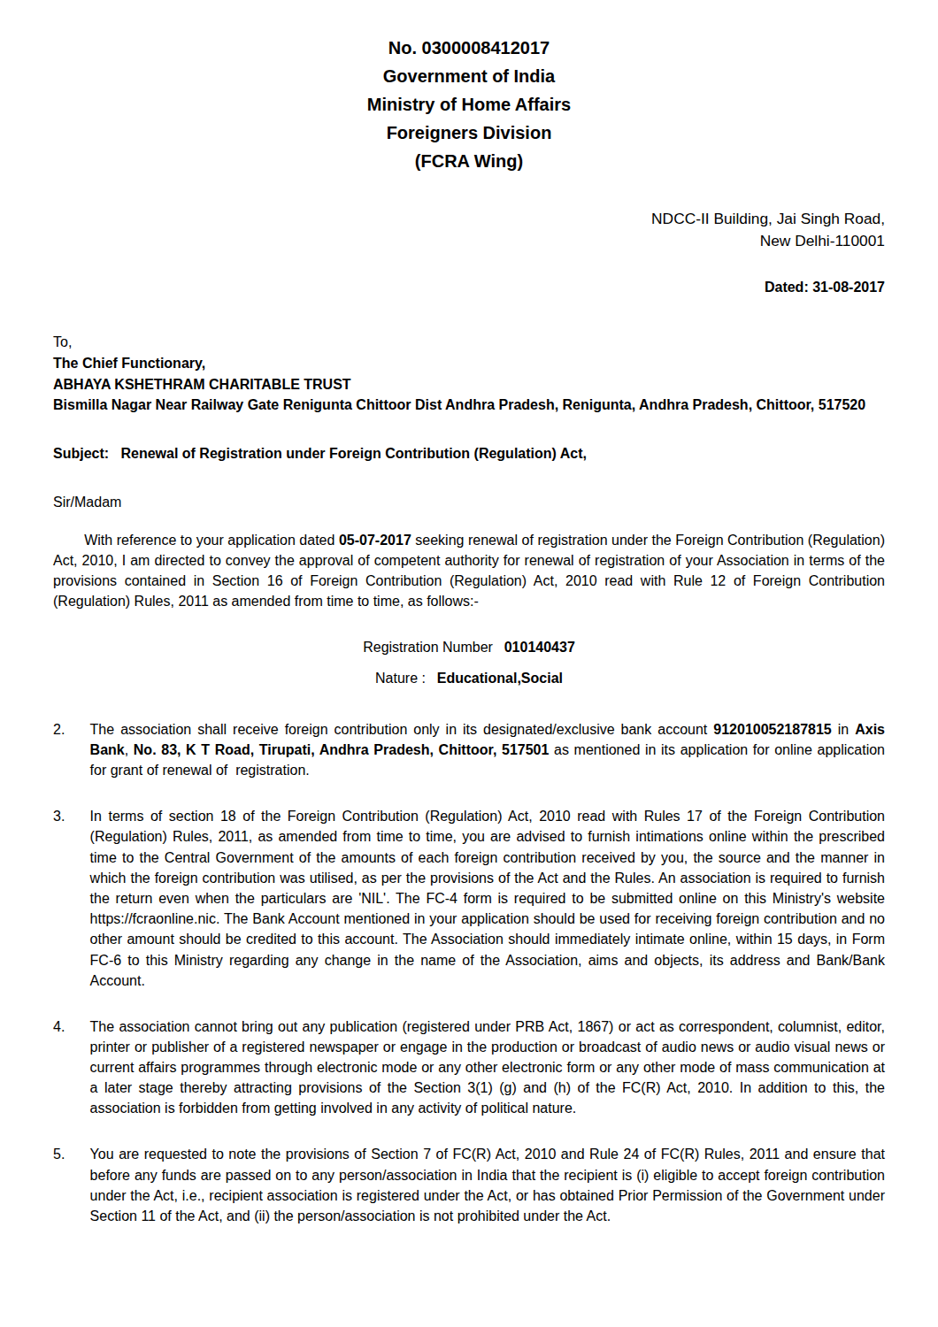No. 0300008412017
Government of India
Ministry of Home Affairs
Foreigners Division
(FCRA Wing)
NDCC-II Building, Jai Singh Road,
New Delhi-110001
Dated: 31-08-2017
To,
The Chief Functionary, ABHAYA KSHETHRAM CHARITABLE TRUST Bismilla Nagar Near Railway Gate Renigunta Chittoor Dist Andhra Pradesh, Renigunta, Andhra Pradesh, Chittoor, 517520
Subject: Renewal of Registration under Foreign Contribution (Regulation) Act,
Sir/Madam
With reference to your application dated 05-07-2017 seeking renewal of registration under the Foreign Contribution (Regulation) Act, 2010, I am directed to convey the approval of competent authority for renewal of registration of your Association in terms of the provisions contained in Section 16 of Foreign Contribution (Regulation) Act, 2010 read with Rule 12 of Foreign Contribution (Regulation) Rules, 2011 as amended from time to time, as follows:-
Registration Number 010140437
Nature : Educational,Social
The association shall receive foreign contribution only in its designated/exclusive bank account 912010052187815 in Axis Bank, No. 83, K T Road, Tirupati, Andhra Pradesh, Chittoor, 517501 as mentioned in its application for online application for grant of renewal of registration.
In terms of section 18 of the Foreign Contribution (Regulation) Act, 2010 read with Rules 17 of the Foreign Contribution (Regulation) Rules, 2011, as amended from time to time, you are advised to furnish intimations online within the prescribed time to the Central Government of the amounts of each foreign contribution received by you, the source and the manner in which the foreign contribution was utilised, as per the provisions of the Act and the Rules. An association is required to furnish the return even when the particulars are 'NIL'. The FC-4 form is required to be submitted online on this Ministry's website https://fcraonline.nic. The Bank Account mentioned in your application should be used for receiving foreign contribution and no other amount should be credited to this account. The Association should immediately intimate online, within 15 days, in Form FC-6 to this Ministry regarding any change in the name of the Association, aims and objects, its address and Bank/Bank Account.
The association cannot bring out any publication (registered under PRB Act, 1867) or act as correspondent, columnist, editor, printer or publisher of a registered newspaper or engage in the production or broadcast of audio news or audio visual news or current affairs programmes through electronic mode or any other electronic form or any other mode of mass communication at a later stage thereby attracting provisions of the Section 3(1) (g) and (h) of the FC(R) Act, 2010. In addition to this, the association is forbidden from getting involved in any activity of political nature.
You are requested to note the provisions of Section 7 of FC(R) Act, 2010 and Rule 24 of FC(R) Rules, 2011 and ensure that before any funds are passed on to any person/association in India that the recipient is (i) eligible to accept foreign contribution under the Act, i.e., recipient association is registered under the Act, or has obtained Prior Permission of the Government under Section 11 of the Act, and (ii) the person/association is not prohibited under the Act.